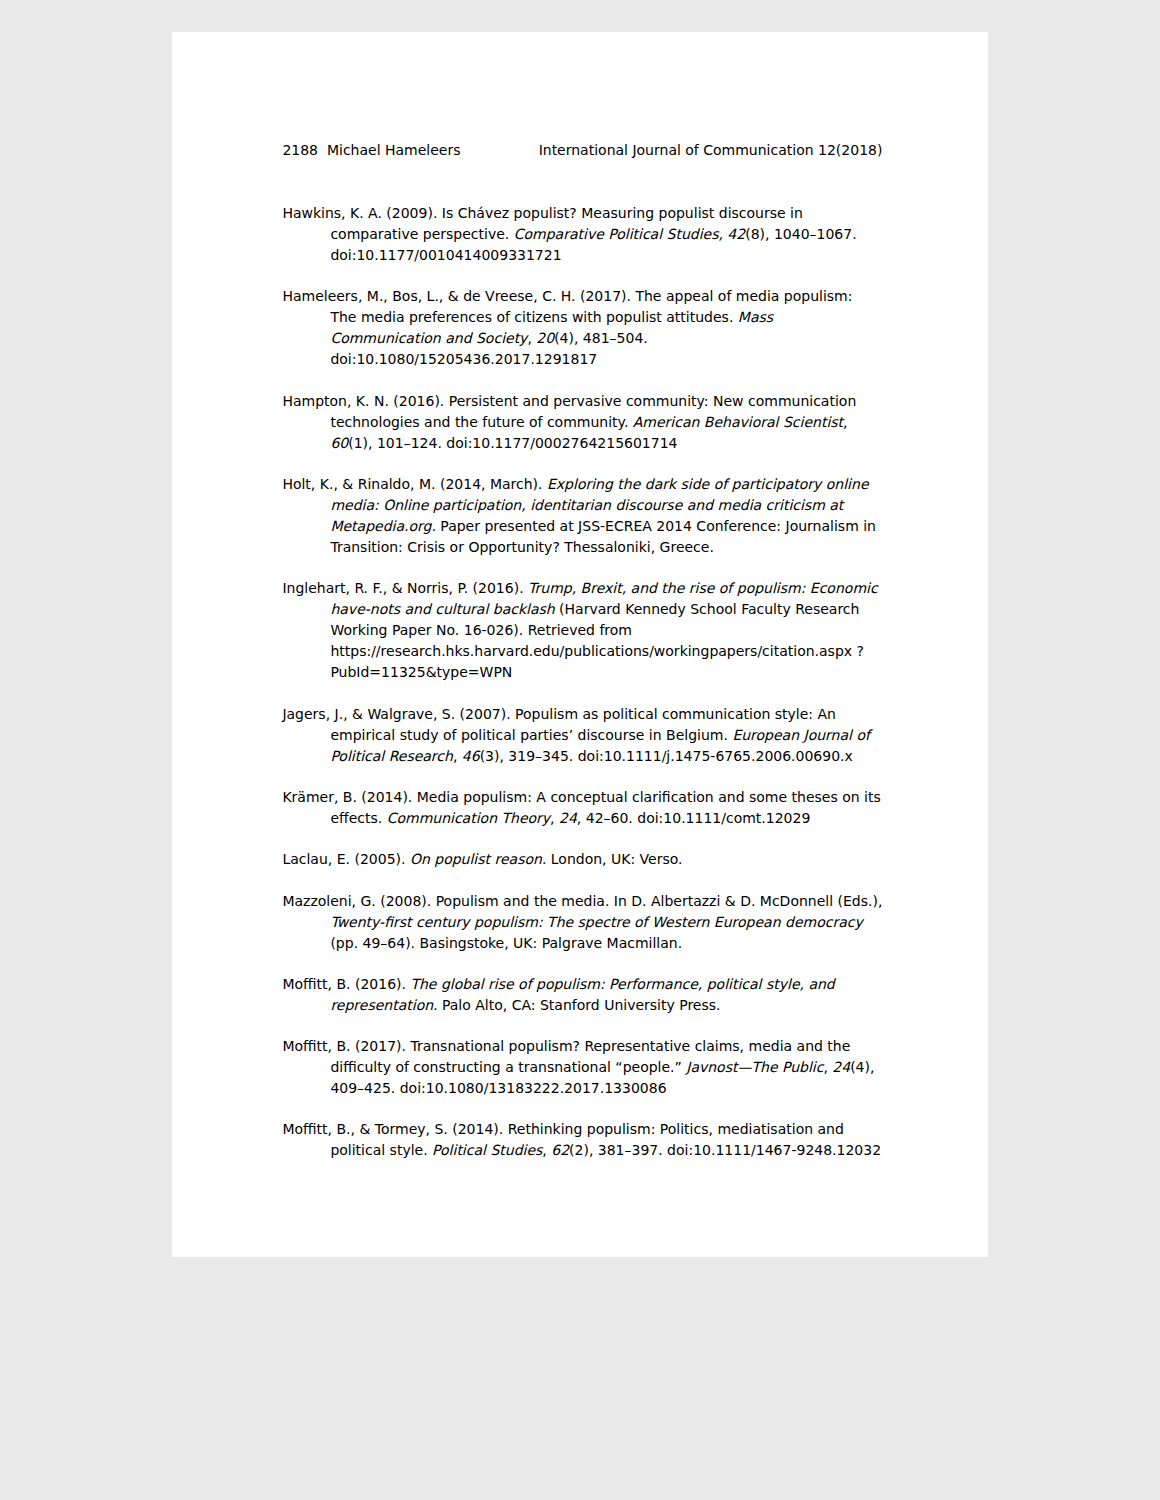2188 Michael Hameleers International Journal of Communication 12(2018)
Hawkins, K. A. (2009). Is Chávez populist? Measuring populist discourse in comparative perspective. Comparative Political Studies, 42(8), 1040–1067. doi:10.1177/0010414009331721
Hameleers, M., Bos, L., & de Vreese, C. H. (2017). The appeal of media populism: The media preferences of citizens with populist attitudes. Mass Communication and Society, 20(4), 481–504. doi:10.1080/15205436.2017.1291817
Hampton, K. N. (2016). Persistent and pervasive community: New communication technologies and the future of community. American Behavioral Scientist, 60(1), 101–124. doi:10.1177/0002764215601714
Holt, K., & Rinaldo, M. (2014, March). Exploring the dark side of participatory online media: Online participation, identitarian discourse and media criticism at Metapedia.org. Paper presented at JSS-ECREA 2014 Conference: Journalism in Transition: Crisis or Opportunity? Thessaloniki, Greece.
Inglehart, R. F., & Norris, P. (2016). Trump, Brexit, and the rise of populism: Economic have-nots and cultural backlash (Harvard Kennedy School Faculty Research Working Paper No. 16-026). Retrieved from https://research.hks.harvard.edu/publications/workingpapers/citation.aspx ?PubId=11325&type=WPN
Jagers, J., & Walgrave, S. (2007). Populism as political communication style: An empirical study of political parties’ discourse in Belgium. European Journal of Political Research, 46(3), 319–345. doi:10.1111/j.1475-6765.2006.00690.x
Krämer, B. (2014). Media populism: A conceptual clarification and some theses on its effects. Communication Theory, 24, 42–60. doi:10.1111/comt.12029
Laclau, E. (2005). On populist reason. London, UK: Verso.
Mazzoleni, G. (2008). Populism and the media. In D. Albertazzi & D. McDonnell (Eds.), Twenty-first century populism: The spectre of Western European democracy (pp. 49–64). Basingstoke, UK: Palgrave Macmillan.
Moffitt, B. (2016). The global rise of populism: Performance, political style, and representation. Palo Alto, CA: Stanford University Press.
Moffitt, B. (2017). Transnational populism? Representative claims, media and the difficulty of constructing a transnational “people.” Javnost—The Public, 24(4), 409–425. doi:10.1080/13183222.2017.1330086
Moffitt, B., & Tormey, S. (2014). Rethinking populism: Politics, mediatisation and political style. Political Studies, 62(2), 381–397. doi:10.1111/1467-9248.12032